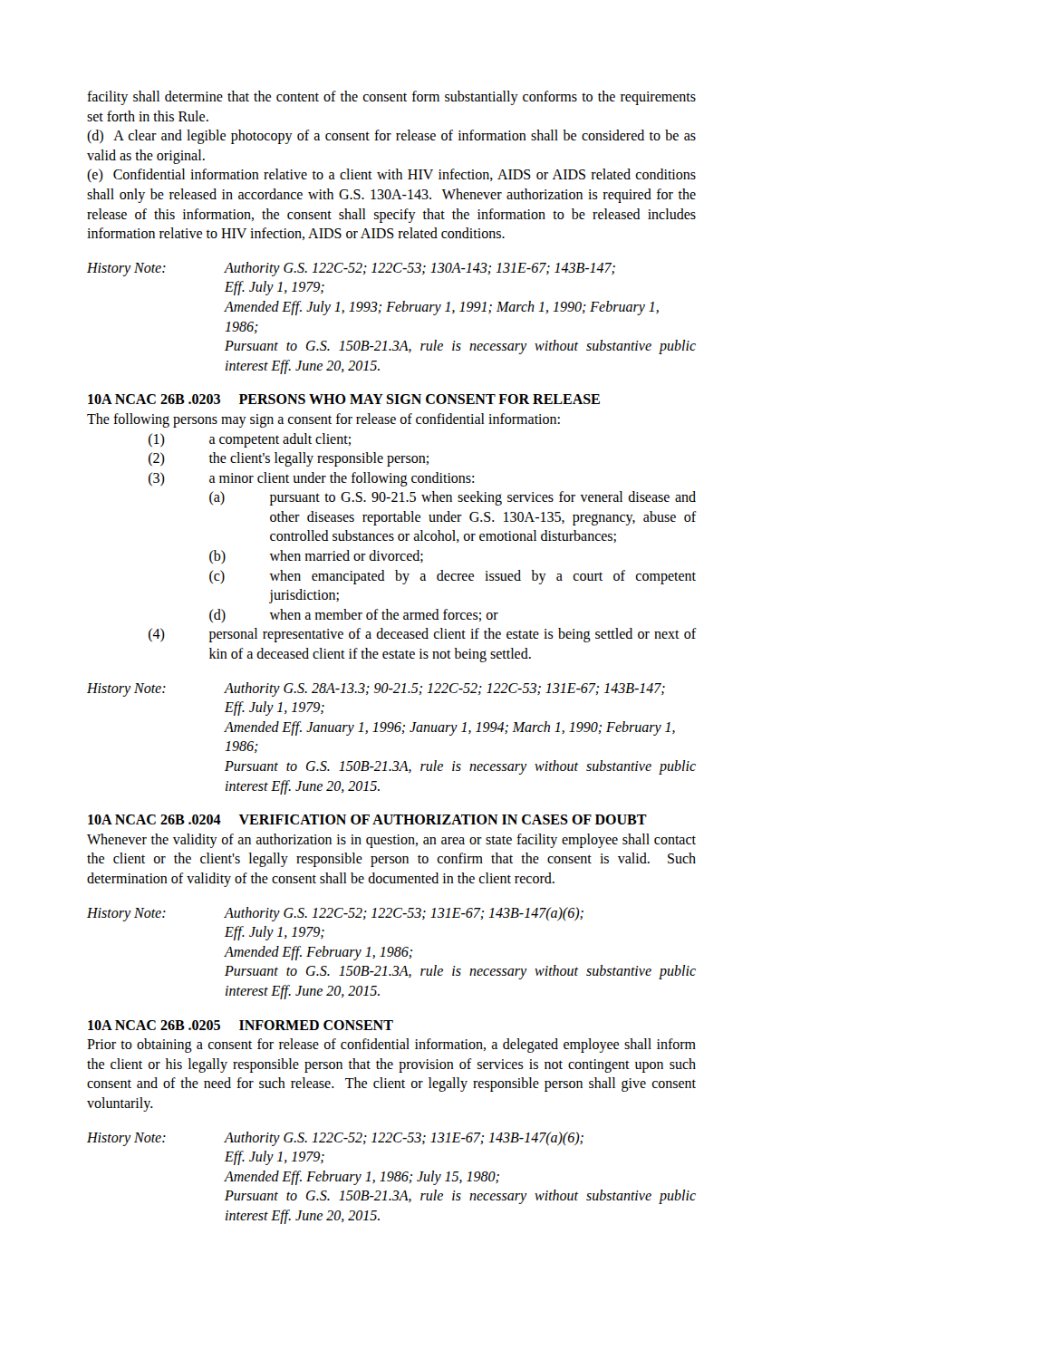facility shall determine that the content of the consent form substantially conforms to the requirements set forth in this Rule.
(d) A clear and legible photocopy of a consent for release of information shall be considered to be as valid as the original.
(e) Confidential information relative to a client with HIV infection, AIDS or AIDS related conditions shall only be released in accordance with G.S. 130A-143. Whenever authorization is required for the release of this information, the consent shall specify that the information to be released includes information relative to HIV infection, AIDS or AIDS related conditions.
History Note:
Authority G.S. 122C-52; 122C-53; 130A-143; 131E-67; 143B-147;
Eff. July 1, 1979;
Amended Eff. July 1, 1993; February 1, 1991; March 1, 1990; February 1, 1986;
Pursuant to G.S. 150B-21.3A, rule is necessary without substantive public interest Eff. June 20, 2015.
10A NCAC 26B .0203 PERSONS WHO MAY SIGN CONSENT FOR RELEASE
The following persons may sign a consent for release of confidential information:
(1)
a competent adult client;
(2)
the client's legally responsible person;
(3)
a minor client under the following conditions:
(a)
pursuant to G.S. 90-21.5 when seeking services for veneral disease and other diseases reportable under G.S. 130A-135, pregnancy, abuse of controlled substances or alcohol, or emotional disturbances;
(b)
when married or divorced;
(c)
when emancipated by a decree issued by a court of competent jurisdiction;
(d)
when a member of the armed forces; or
(4)
personal representative of a deceased client if the estate is being settled or next of kin of a deceased client if the estate is not being settled.
History Note:
Authority G.S. 28A-13.3; 90-21.5; 122C-52; 122C-53; 131E-67; 143B-147;
Eff. July 1, 1979;
Amended Eff. January 1, 1996; January 1, 1994; March 1, 1990; February 1, 1986;
Pursuant to G.S. 150B-21.3A, rule is necessary without substantive public interest Eff. June 20, 2015.
10A NCAC 26B .0204 VERIFICATION OF AUTHORIZATION IN CASES OF DOUBT
Whenever the validity of an authorization is in question, an area or state facility employee shall contact the client or the client's legally responsible person to confirm that the consent is valid. Such determination of validity of the consent shall be documented in the client record.
History Note:
Authority G.S. 122C-52; 122C-53; 131E-67; 143B-147(a)(6);
Eff. July 1, 1979;
Amended Eff. February 1, 1986;
Pursuant to G.S. 150B-21.3A, rule is necessary without substantive public interest Eff. June 20, 2015.
10A NCAC 26B .0205 INFORMED CONSENT
Prior to obtaining a consent for release of confidential information, a delegated employee shall inform the client or his legally responsible person that the provision of services is not contingent upon such consent and of the need for such release. The client or legally responsible person shall give consent voluntarily.
History Note:
Authority G.S. 122C-52; 122C-53; 131E-67; 143B-147(a)(6);
Eff. July 1, 1979;
Amended Eff. February 1, 1986; July 15, 1980;
Pursuant to G.S. 150B-21.3A, rule is necessary without substantive public interest Eff. June 20, 2015.